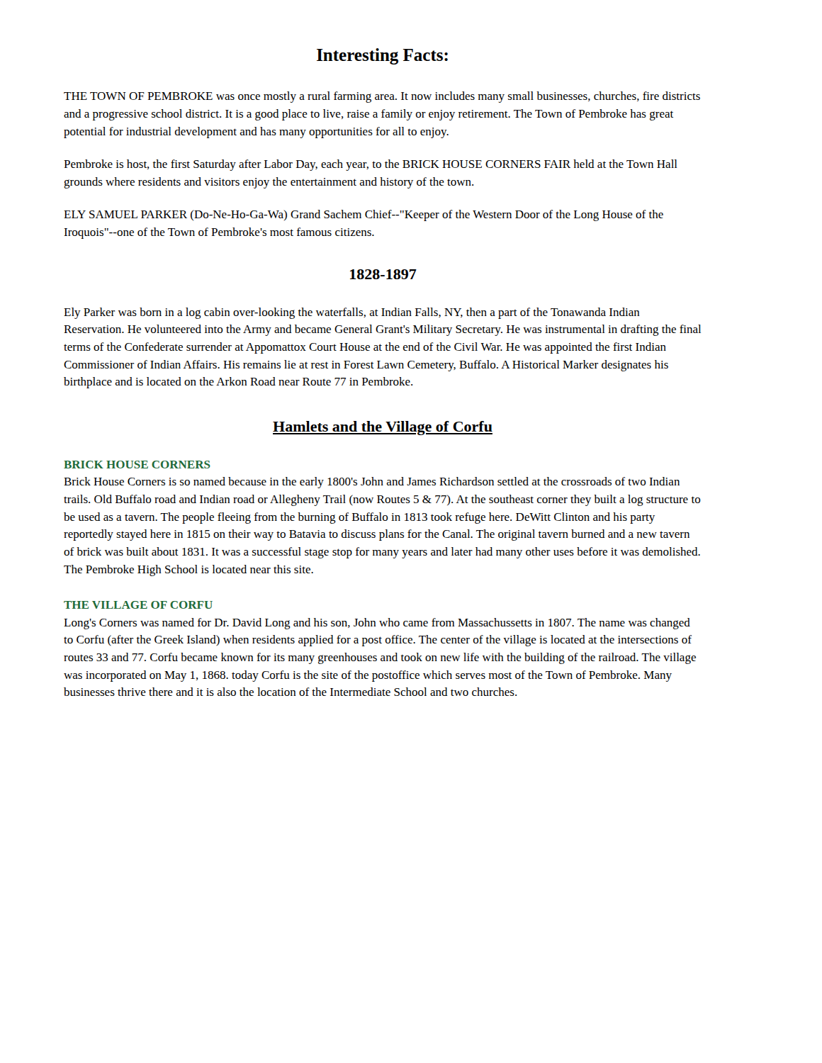Interesting Facts:
THE TOWN OF PEMBROKE was once mostly a rural farming area. It now includes many small businesses, churches, fire districts and a progressive school district. It is a good place to live, raise a family or enjoy retirement. The Town of Pembroke has great potential for industrial development and has many opportunities for all to enjoy.
Pembroke is host, the first Saturday after Labor Day, each year, to the BRICK HOUSE CORNERS FAIR held at the Town Hall grounds where residents and visitors enjoy the entertainment and history of the town.
ELY SAMUEL PARKER (Do-Ne-Ho-Ga-Wa) Grand Sachem Chief--"Keeper of the Western Door of the Long House of the Iroquois"--one of the Town of Pembroke's most famous citizens.
1828-1897
Ely Parker was born in a log cabin over-looking the waterfalls, at Indian Falls, NY, then a part of the Tonawanda Indian Reservation. He volunteered into the Army and became General Grant's Military Secretary. He was instrumental in drafting the final terms of the Confederate surrender at Appomattox Court House at the end of the Civil War. He was appointed the first Indian Commissioner of Indian Affairs. His remains lie at rest in Forest Lawn Cemetery, Buffalo. A Historical Marker designates his birthplace and is located on the Arkon Road near Route 77 in Pembroke.
Hamlets and the Village of Corfu
BRICK HOUSE CORNERS
Brick House Corners is so named because in the early 1800's John and James Richardson settled at the crossroads of two Indian trails. Old Buffalo road and Indian road or Allegheny Trail (now Routes 5 & 77). At the southeast corner they built a log structure to be used as a tavern. The people fleeing from the burning of Buffalo in 1813 took refuge here. DeWitt Clinton and his party reportedly stayed here in 1815 on their way to Batavia to discuss plans for the Canal. The original tavern burned and a new tavern of brick was built about 1831. It was a successful stage stop for many years and later had many other uses before it was demolished. The Pembroke High School is located near this site.
THE VILLAGE OF CORFU
Long's Corners was named for Dr. David Long and his son, John who came from Massachussetts in 1807. The name was changed to Corfu (after the Greek Island) when residents applied for a post office. The center of the village is located at the intersections of routes 33 and 77. Corfu became known for its many greenhouses and took on new life with the building of the railroad. The village was incorporated on May 1, 1868. today Corfu is the site of the postoffice which serves most of the Town of Pembroke. Many businesses thrive there and it is also the location of the Intermediate School and two churches.